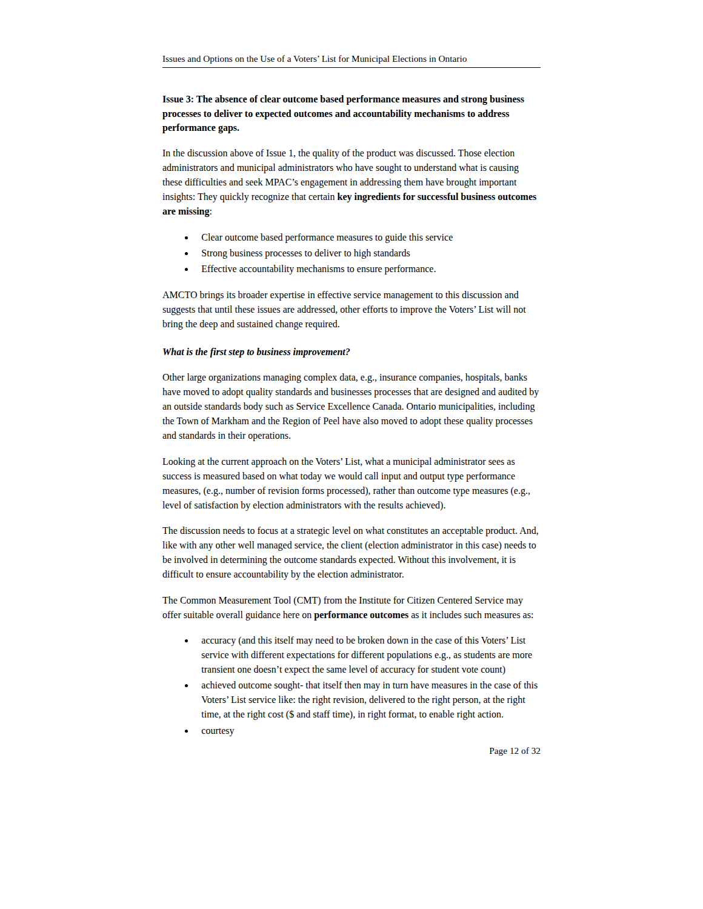Issues and Options on the Use of a Voters’ List for Municipal Elections in Ontario
Issue 3: The absence of clear outcome based performance measures and strong business processes to deliver to expected outcomes and accountability mechanisms to address performance gaps.
In the discussion above of Issue 1, the quality of the product was discussed. Those election administrators and municipal administrators who have sought to understand what is causing these difficulties and seek MPAC’s engagement in addressing them have brought important insights: They quickly recognize that certain key ingredients for successful business outcomes are missing:
Clear outcome based performance measures to guide this service
Strong business processes to deliver to high standards
Effective accountability mechanisms to ensure performance.
AMCTO brings its broader expertise in effective service management to this discussion and suggests that until these issues are addressed, other efforts to improve the Voters’ List will not bring the deep and sustained change required.
What is the first step to business improvement?
Other large organizations managing complex data, e.g., insurance companies, hospitals, banks have moved to adopt quality standards and businesses processes that are designed and audited by an outside standards body such as Service Excellence Canada. Ontario municipalities, including the Town of Markham and the Region of Peel have also moved to adopt these quality processes and standards in their operations.
Looking at the current approach on the Voters’ List, what a municipal administrator sees as success is measured based on what today we would call input and output type performance measures, (e.g., number of revision forms processed), rather than outcome type measures (e.g., level of satisfaction by election administrators with the results achieved).
The discussion needs to focus at a strategic level on what constitutes an acceptable product. And, like with any other well managed service, the client (election administrator in this case) needs to be involved in determining the outcome standards expected. Without this involvement, it is difficult to ensure accountability by the election administrator.
The Common Measurement Tool (CMT) from the Institute for Citizen Centered Service may offer suitable overall guidance here on performance outcomes as it includes such measures as:
accuracy (and this itself may need to be broken down in the case of this Voters’ List service with different expectations for different populations e.g., as students are more transient one doesn’t expect the same level of accuracy for student vote count)
achieved outcome sought- that itself then may in turn have measures in the case of this Voters’ List service like: the right revision, delivered to the right person, at the right time, at the right cost ($ and staff time), in right format, to enable right action.
courtesy
Page 12 of 32